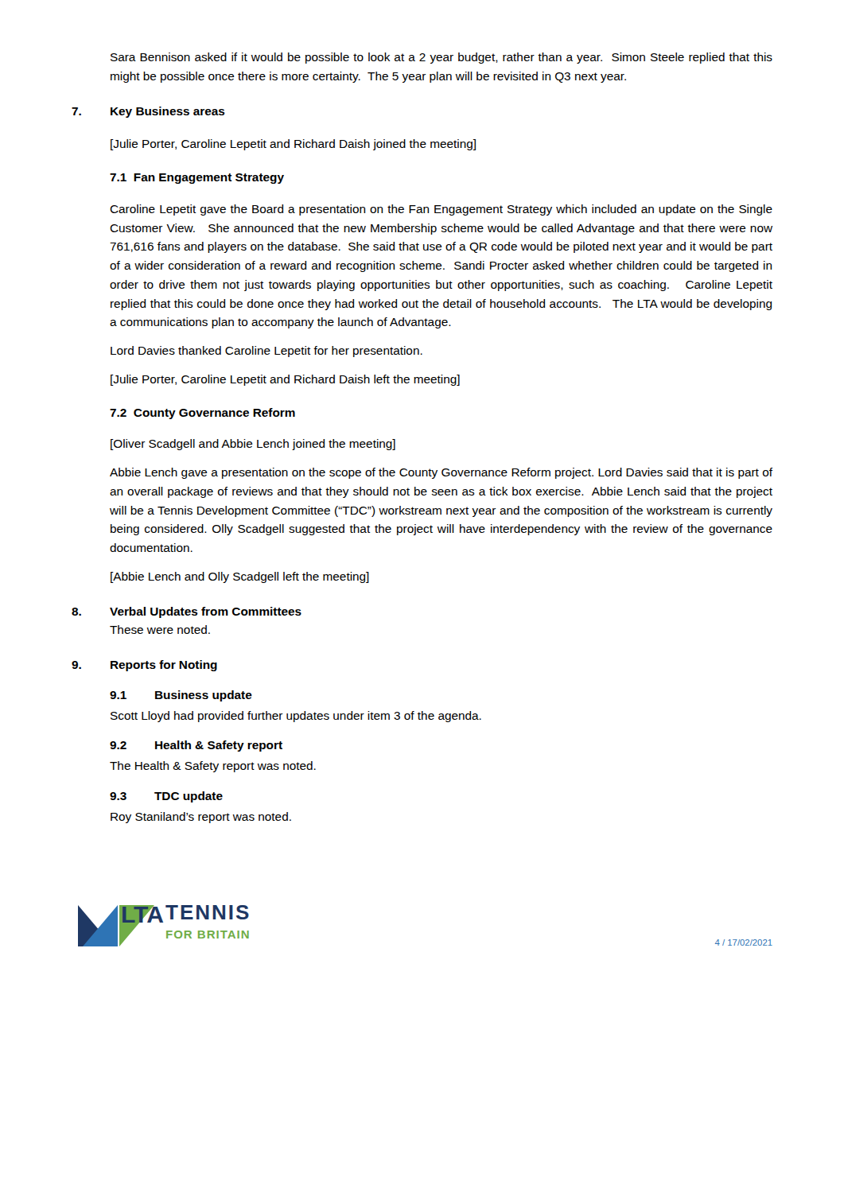Sara Bennison asked if it would be possible to look at a 2 year budget, rather than a year. Simon Steele replied that this might be possible once there is more certainty. The 5 year plan will be revisited in Q3 next year.
7.
Key Business areas
[Julie Porter, Caroline Lepetit and Richard Daish joined the meeting]
7.1 Fan Engagement Strategy
Caroline Lepetit gave the Board a presentation on the Fan Engagement Strategy which included an update on the Single Customer View. She announced that the new Membership scheme would be called Advantage and that there were now 761,616 fans and players on the database. She said that use of a QR code would be piloted next year and it would be part of a wider consideration of a reward and recognition scheme. Sandi Procter asked whether children could be targeted in order to drive them not just towards playing opportunities but other opportunities, such as coaching. Caroline Lepetit replied that this could be done once they had worked out the detail of household accounts. The LTA would be developing a communications plan to accompany the launch of Advantage.
Lord Davies thanked Caroline Lepetit for her presentation.
[Julie Porter, Caroline Lepetit and Richard Daish left the meeting]
7.2 County Governance Reform
[Oliver Scadgell and Abbie Lench joined the meeting]
Abbie Lench gave a presentation on the scope of the County Governance Reform project. Lord Davies said that it is part of an overall package of reviews and that they should not be seen as a tick box exercise. Abbie Lench said that the project will be a Tennis Development Committee (“TDC”) workstream next year and the composition of the workstream is currently being considered. Olly Scadgell suggested that the project will have interdependency with the review of the governance documentation.
[Abbie Lench and Olly Scadgell left the meeting]
8.
Verbal Updates from Committees
These were noted.
9.
Reports for Noting
9.1
Business update
Scott Lloyd had provided further updates under item 3 of the agenda.
9.2
Health & Safety report
The Health & Safety report was noted.
9.3
TDC update
Roy Staniland’s report was noted.
LTA TENNIS FOR BRITAIN
4 / 17/02/2021